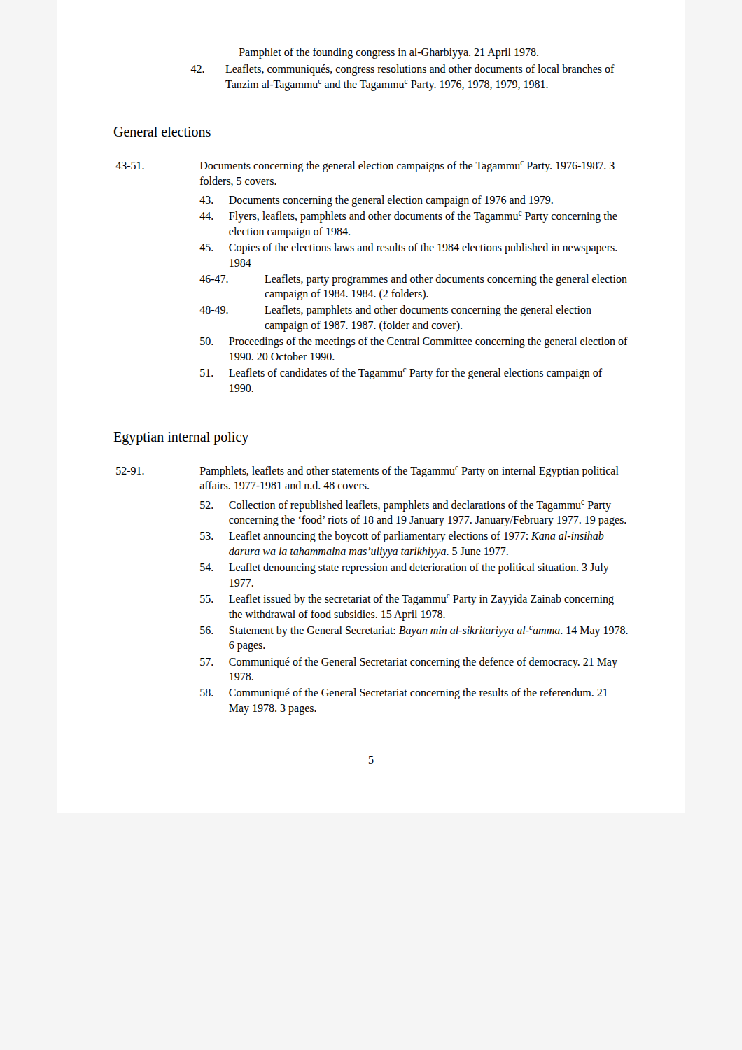Pamphlet of the founding congress in al-Gharbiyya. 21 April 1978.
42. Leaflets, communiqués, congress resolutions and other documents of local branches of Tanzim al-Tagammuc and the Tagammuc Party. 1976, 1978, 1979, 1981.
General elections
43-51.
Documents concerning the general election campaigns of the Tagammuc Party. 1976-1987. 3 folders, 5 covers.
43. Documents concerning the general election campaign of 1976 and 1979.
44. Flyers, leaflets, pamphlets and other documents of the Tagammuc Party concerning the election campaign of 1984.
45. Copies of the elections laws and results of the 1984 elections published in newspapers. 1984
46-47. Leaflets, party programmes and other documents concerning the general election campaign of 1984. 1984. (2 folders).
48-49. Leaflets, pamphlets and other documents concerning the general election campaign of 1987. 1987. (folder and cover).
50. Proceedings of the meetings of the Central Committee concerning the general election of 1990. 20 October 1990.
51. Leaflets of candidates of the Tagammuc Party for the general elections campaign of 1990.
Egyptian internal policy
52-91.
Pamphlets, leaflets and other statements of the Tagammuc Party on internal Egyptian political affairs. 1977-1981 and n.d. 48 covers.
52. Collection of republished leaflets, pamphlets and declarations of the Tagammuc Party concerning the ‘food’ riots of 18 and 19 January 1977. January/February 1977. 19 pages.
53. Leaflet announcing the boycott of parliamentary elections of 1977: Kana al-insihab darura wa la tahammalna mas’uliyya tarikhiyya. 5 June 1977.
54. Leaflet denouncing state repression and deterioration of the political situation. 3 July 1977.
55. Leaflet issued by the secretariat of the Tagammuc Party in Zayyida Zainab concerning the withdrawal of food subsidies. 15 April 1978.
56. Statement by the General Secretariat: Bayan min al-sikritariyya al-camma. 14 May 1978. 6 pages.
57. Communiqué of the General Secretariat concerning the defence of democracy. 21 May 1978.
58. Communiqué of the General Secretariat concerning the results of the referendum. 21 May 1978. 3 pages.
5